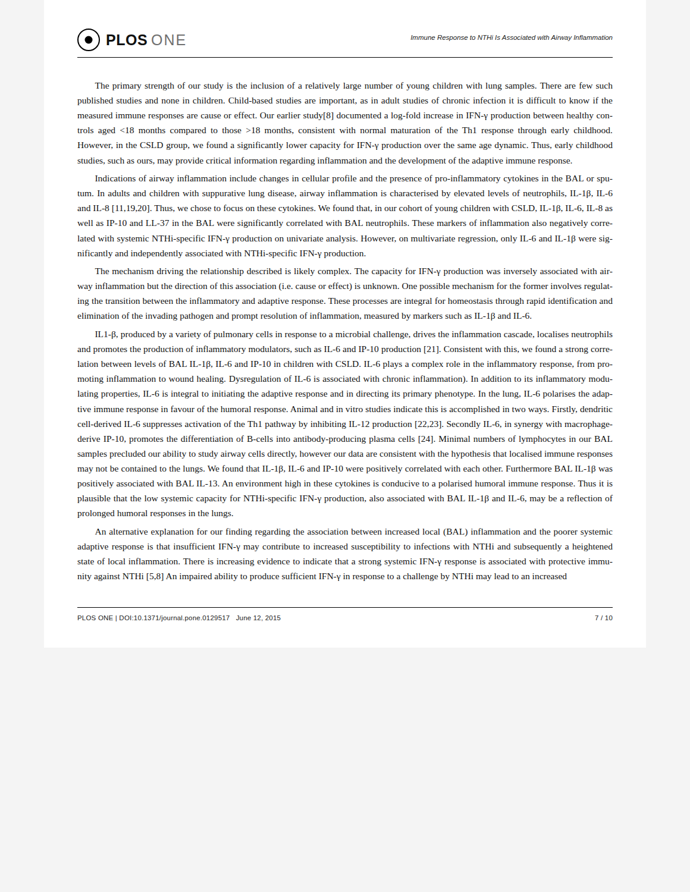PLOSONE
Immune Response to NTHi Is Associated with Airway Inflammation
The primary strength of our study is the inclusion of a relatively large number of young children with lung samples. There are few such published studies and none in children. Child-based studies are important, as in adult studies of chronic infection it is difficult to know if the measured immune responses are cause or effect. Our earlier study[8] documented a log-fold increase in IFN-γ production between healthy controls aged <18 months compared to those >18 months, consistent with normal maturation of the Th1 response through early childhood. However, in the CSLD group, we found a significantly lower capacity for IFN-γ production over the same age dynamic. Thus, early childhood studies, such as ours, may provide critical information regarding inflammation and the development of the adaptive immune response.
Indications of airway inflammation include changes in cellular profile and the presence of pro-inflammatory cytokines in the BAL or sputum. In adults and children with suppurative lung disease, airway inflammation is characterised by elevated levels of neutrophils, IL-1β, IL-6 and IL-8 [11,19,20]. Thus, we chose to focus on these cytokines. We found that, in our cohort of young children with CSLD, IL-1β, IL-6, IL-8 as well as IP-10 and LL-37 in the BAL were significantly correlated with BAL neutrophils. These markers of inflammation also negatively correlated with systemic NTHi-specific IFN-γ production on univariate analysis. However, on multivariate regression, only IL-6 and IL-1β were significantly and independently associated with NTHi-specific IFN-γ production.
The mechanism driving the relationship described is likely complex. The capacity for IFN-γ production was inversely associated with airway inflammation but the direction of this association (i.e. cause or effect) is unknown. One possible mechanism for the former involves regulating the transition between the inflammatory and adaptive response. These processes are integral for homeostasis through rapid identification and elimination of the invading pathogen and prompt resolution of inflammation, measured by markers such as IL-1β and IL-6.
IL1-β, produced by a variety of pulmonary cells in response to a microbial challenge, drives the inflammation cascade, localises neutrophils and promotes the production of inflammatory modulators, such as IL-6 and IP-10 production [21]. Consistent with this, we found a strong correlation between levels of BAL IL-1β, IL-6 and IP-10 in children with CSLD. IL-6 plays a complex role in the inflammatory response, from promoting inflammation to wound healing. Dysregulation of IL-6 is associated with chronic inflammation). In addition to its inflammatory modulating properties, IL-6 is integral to initiating the adaptive response and in directing its primary phenotype. In the lung, IL-6 polarises the adaptive immune response in favour of the humoral response. Animal and in vitro studies indicate this is accomplished in two ways. Firstly, dendritic cell-derived IL-6 suppresses activation of the Th1 pathway by inhibiting IL-12 production [22,23]. Secondly IL-6, in synergy with macrophage-derive IP-10, promotes the differentiation of B-cells into antibody-producing plasma cells [24]. Minimal numbers of lymphocytes in our BAL samples precluded our ability to study airway cells directly, however our data are consistent with the hypothesis that localised immune responses may not be contained to the lungs. We found that IL-1β, IL-6 and IP-10 were positively correlated with each other. Furthermore BAL IL-1β was positively associated with BAL IL-13. An environment high in these cytokines is conducive to a polarised humoral immune response. Thus it is plausible that the low systemic capacity for NTHi-specific IFN-γ production, also associated with BAL IL-1β and IL-6, may be a reflection of prolonged humoral responses in the lungs.
An alternative explanation for our finding regarding the association between increased local (BAL) inflammation and the poorer systemic adaptive response is that insufficient IFN-γ may contribute to increased susceptibility to infections with NTHi and subsequently a heightened state of local inflammation. There is increasing evidence to indicate that a strong systemic IFN-γ response is associated with protective immunity against NTHi [5,8] An impaired ability to produce sufficient IFN-γ in response to a challenge by NTHi may lead to an increased
PLOS ONE | DOI:10.1371/journal.pone.0129517 June 12, 2015
7 / 10